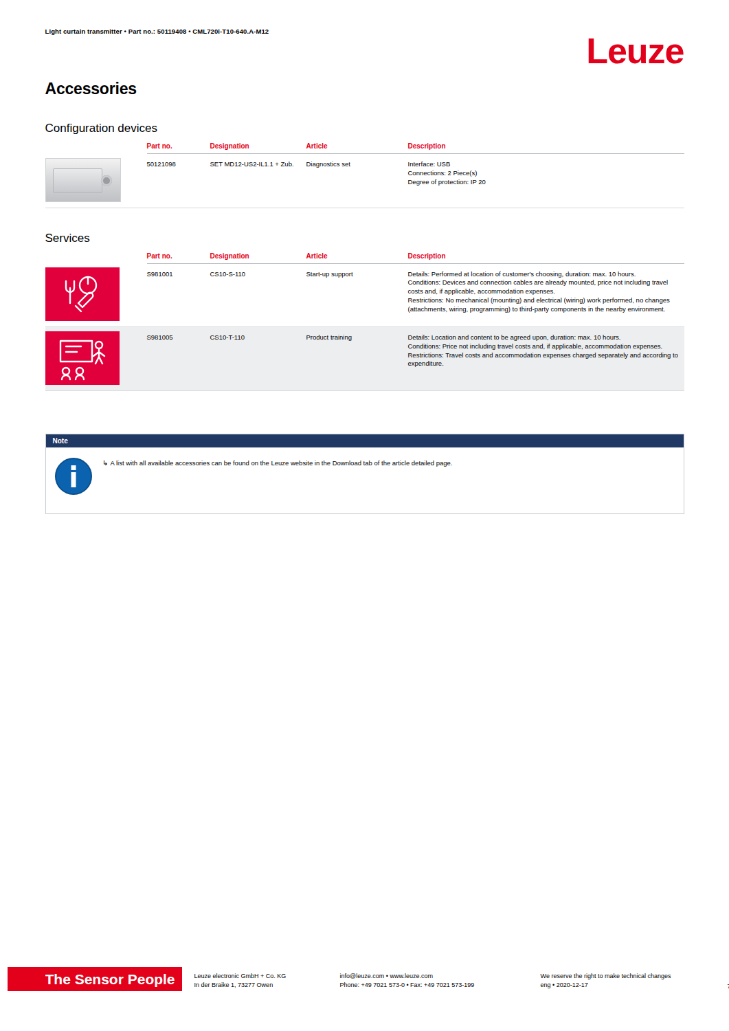Light curtain transmitter • Part no.: 50119408 • CML720i-T10-640.A-M12
Leuze
Accessories
Configuration devices
| | Part no. | Designation | Article | Description |
| --- | --- | --- | --- | --- |
| | 50121098 | SET MD12-US2-IL1.1 + Zub. | Diagnostics set | Interface: USB Connections: 2 Piece(s) Degree of protection: IP 20 |
Services
| | Part no. | Designation | Article | Description |
| --- | --- | --- | --- | --- |
| | S981001 | CS10-S-110 | Start-up support | Details: Performed at location of customer's choosing, duration: max. 10 hours. Conditions: Devices and connection cables are already mounted, price not including travel costs and, if applicable, accommodation expenses. Restrictions: No mechanical (mounting) and electrical (wiring) work performed, no changes (attachments, wiring, programming) to third-party components in the nearby environment. |
| | S981005 | CS10-T-110 | Product training | Details: Location and content to be agreed upon, duration: max. 10 hours. Conditions: Price not including travel costs and, if applicable, accommodation expenses. Restrictions: Travel costs and accommodation expenses charged separately and according to expenditure. |
Note
↳A list with all available accessories can be found on the Leuze website in the Download tab of the article detailed page.
The Sensor People
Leuze electronic GmbH + Co. KG
In der Braike 1, 73277 Owen
info@leuze.com • www.leuze.com
Phone: +49 7021 573-0 • Fax: +49 7021 573-199
We reserve the right to make technical changes
eng • 2020-12-17
7/7